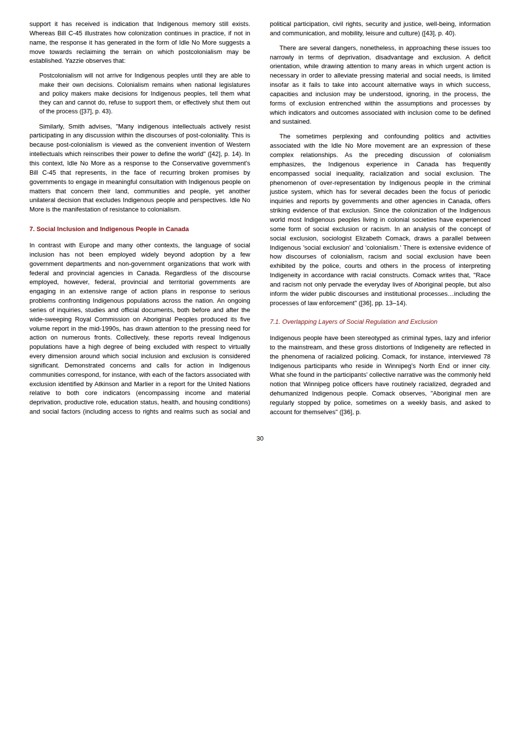support it has received is indication that Indigenous memory still exists. Whereas Bill C-45 illustrates how colonization continues in practice, if not in name, the response it has generated in the form of Idle No More suggests a move towards reclaiming the terrain on which postcolonialism may be established. Yazzie observes that:
Postcolonialism will not arrive for Indigenous peoples until they are able to make their own decisions. Colonialism remains when national legislatures and policy makers make decisions for Indigenous peoples, tell them what they can and cannot do, refuse to support them, or effectively shut them out of the process ([37], p. 43).
Similarly, Smith advises, "Many indigenous intellectuals actively resist participating in any discussion within the discourses of post-coloniality. This is because post-colonialism is viewed as the convenient invention of Western intellectuals which reinscribes their power to define the world" ([42], p. 14). In this context, Idle No More as a response to the Conservative government's Bill C-45 that represents, in the face of recurring broken promises by governments to engage in meaningful consultation with Indigenous people on matters that concern their land, communities and people, yet another unilateral decision that excludes Indigenous people and perspectives. Idle No More is the manifestation of resistance to colonialism.
7. Social Inclusion and Indigenous People in Canada
In contrast with Europe and many other contexts, the language of social inclusion has not been employed widely beyond adoption by a few government departments and non-government organizations that work with federal and provincial agencies in Canada. Regardless of the discourse employed, however, federal, provincial and territorial governments are engaging in an extensive range of action plans in response to serious problems confronting Indigenous populations across the nation. An ongoing series of inquiries, studies and official documents, both before and after the wide-sweeping Royal Commission on Aboriginal Peoples produced its five volume report in the mid-1990s, has drawn attention to the pressing need for action on numerous fronts. Collectively, these reports reveal Indigenous populations have a high degree of being excluded with respect to virtually every dimension around which social inclusion and exclusion is considered significant. Demonstrated concerns and calls for action in Indigenous communities correspond, for instance, with each of the factors associated with exclusion identified by Atkinson and Marlier in a report for the United Nations relative to both core indicators (encompassing income and material deprivation, productive role, education status, health, and housing conditions) and social factors (including access to rights and realms such as social and political participation, civil rights, security and justice, well-being, information and communication, and mobility, leisure and culture) ([43], p. 40).
There are several dangers, nonetheless, in approaching these issues too narrowly in terms of deprivation, disadvantage and exclusion. A deficit orientation, while drawing attention to many areas in which urgent action is necessary in order to alleviate pressing material and social needs, is limited insofar as it fails to take into account alternative ways in which success, capacities and inclusion may be understood, ignoring, in the process, the forms of exclusion entrenched within the assumptions and processes by which indicators and outcomes associated with inclusion come to be defined and sustained.
The sometimes perplexing and confounding politics and activities associated with the Idle No More movement are an expression of these complex relationships. As the preceding discussion of colonialism emphasizes, the Indigenous experience in Canada has frequently encompassed social inequality, racialization and social exclusion. The phenomenon of over-representation by Indigenous people in the criminal justice system, which has for several decades been the focus of periodic inquiries and reports by governments and other agencies in Canada, offers striking evidence of that exclusion. Since the colonization of the Indigenous world most Indigenous peoples living in colonial societies have experienced some form of social exclusion or racism. In an analysis of the concept of social exclusion, sociologist Elizabeth Comack, draws a parallel between Indigenous 'social exclusion' and 'colonialism.' There is extensive evidence of how discourses of colonialism, racism and social exclusion have been exhibited by the police, courts and others in the process of interpreting Indigeneity in accordance with racial constructs. Comack writes that, "Race and racism not only pervade the everyday lives of Aboriginal people, but also inform the wider public discourses and institutional processes…including the processes of law enforcement" ([36], pp. 13–14).
7.1. Overlapping Layers of Social Regulation and Exclusion
Indigenous people have been stereotyped as criminal types, lazy and inferior to the mainstream, and these gross distortions of Indigeneity are reflected in the phenomena of racialized policing. Comack, for instance, interviewed 78 Indigenous participants who reside in Winnipeg's North End or inner city. What she found in the participants' collective narrative was the commonly held notion that Winnipeg police officers have routinely racialized, degraded and dehumanized Indigenous people. Comack observes, "Aboriginal men are regularly stopped by police, sometimes on a weekly basis, and asked to account for themselves" ([36], p.
30